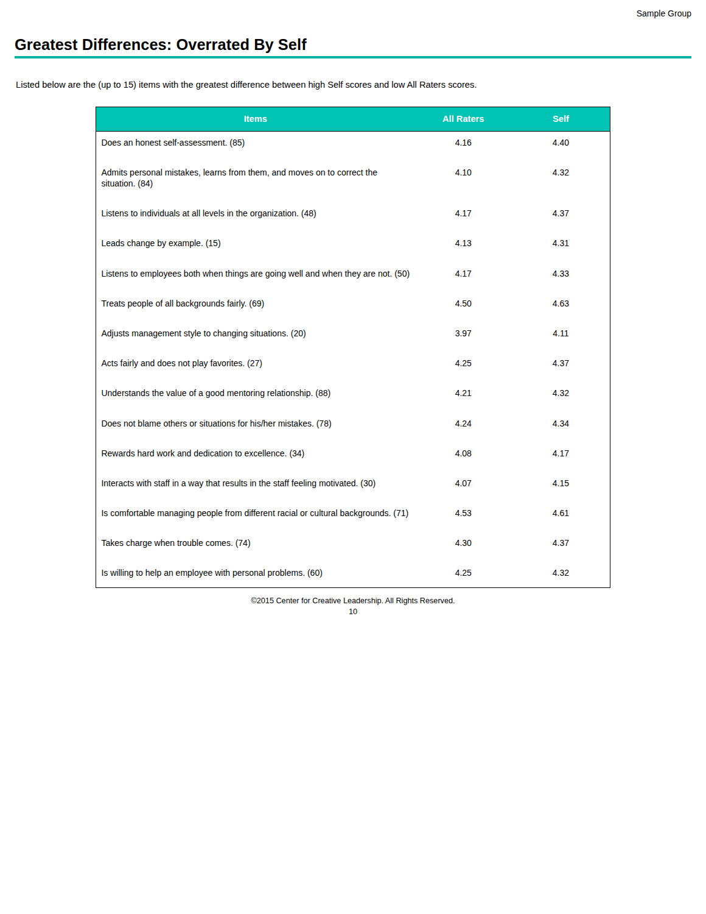Sample Group
Greatest Differences: Overrated By Self
Listed below are the (up to 15) items with the greatest difference between high Self scores and low All Raters scores.
| Items | All Raters | Self |
| --- | --- | --- |
| Does an honest self-assessment. (85) | 4.16 | 4.40 |
| Admits personal mistakes, learns from them, and moves on to correct the situation. (84) | 4.10 | 4.32 |
| Listens to individuals at all levels in the organization. (48) | 4.17 | 4.37 |
| Leads change by example. (15) | 4.13 | 4.31 |
| Listens to employees both when things are going well and when they are not. (50) | 4.17 | 4.33 |
| Treats people of all backgrounds fairly. (69) | 4.50 | 4.63 |
| Adjusts management style to changing situations. (20) | 3.97 | 4.11 |
| Acts fairly and does not play favorites. (27) | 4.25 | 4.37 |
| Understands the value of a good mentoring relationship. (88) | 4.21 | 4.32 |
| Does not blame others or situations for his/her mistakes. (78) | 4.24 | 4.34 |
| Rewards hard work and dedication to excellence. (34) | 4.08 | 4.17 |
| Interacts with staff in a way that results in the staff feeling motivated. (30) | 4.07 | 4.15 |
| Is comfortable managing people from different racial or cultural backgrounds. (71) | 4.53 | 4.61 |
| Takes charge when trouble comes. (74) | 4.30 | 4.37 |
| Is willing to help an employee with personal problems. (60) | 4.25 | 4.32 |
©2015 Center for Creative Leadership. All Rights Reserved.
10